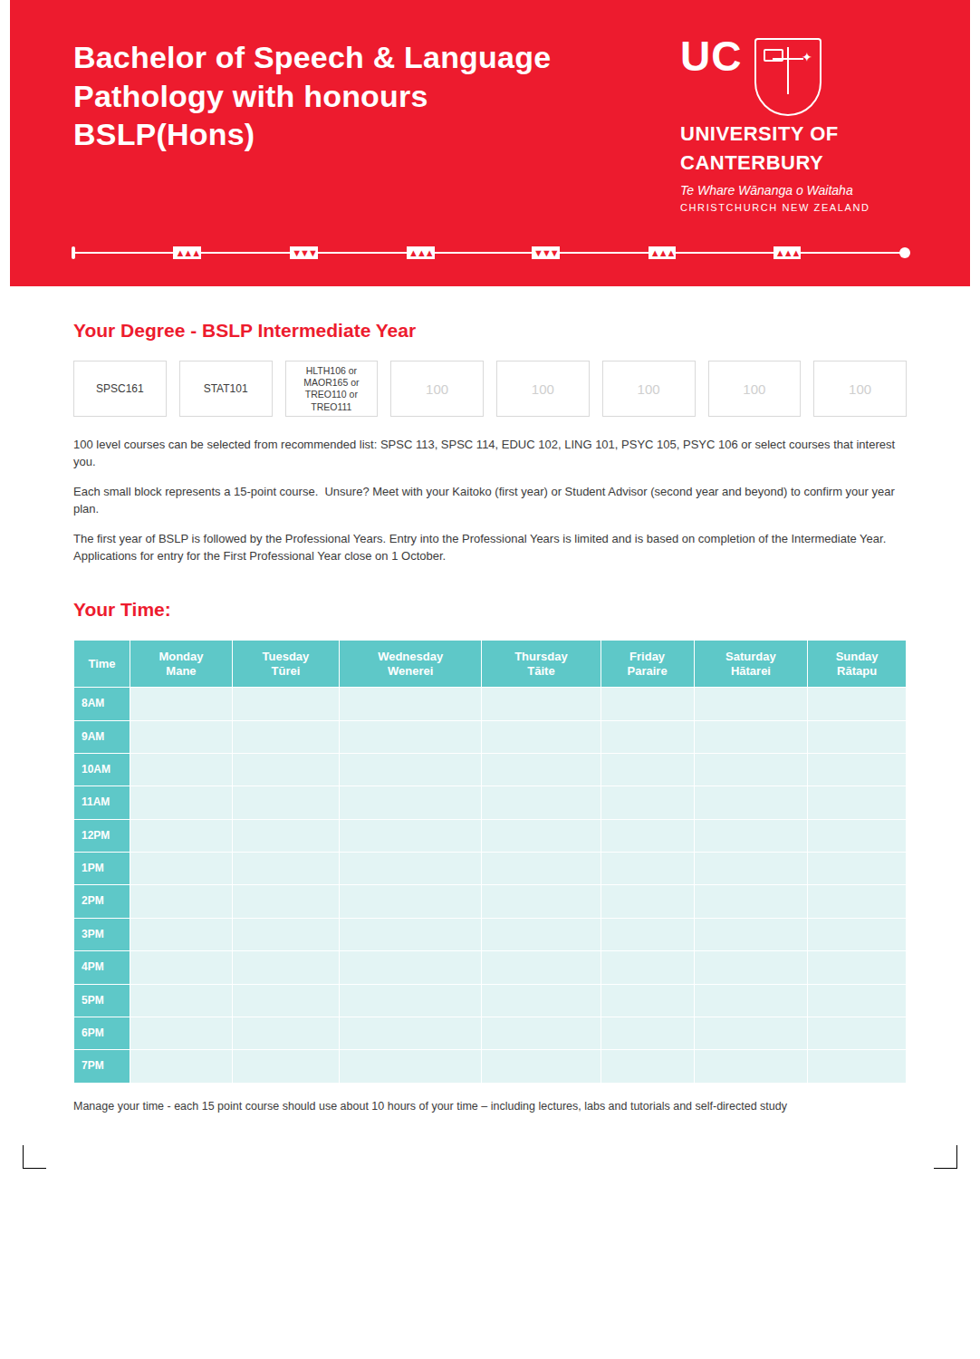Bachelor of Speech & Language
Pathology with honours
BSLP(Hons)
UC
✦
UNIVERSITY OF
CANTERBURY
Te Whare Wānanga o Waitaha
CHRISTCHURCH NEW ZEALAND
▲▲▲ ▼▼▼ ▲▲▲ ▼▼▼ ▲▲▲ ▲▲▲
Your Degree - BSLP Intermediate Year
SPSC161
STAT101
HLTH106 or
MAOR165 or
TREO110 or
TREO111
100
100
100
100
100
100 level courses can be selected from recommended list: SPSC 113, SPSC 114, EDUC 102, LING 101, PSYC 105, PSYC 106 or select courses that interest you.
Each small block represents a 15-point course. Unsure? Meet with your Kaitoko (first year) or Student Advisor (second year and beyond) to confirm your year plan.
The first year of BSLP is followed by the Professional Years. Entry into the Professional Years is limited and is based on completion of the Intermediate Year. Applications for entry for the First Professional Year close on 1 October.
Your Time:
| Time | Monday Mane | Tuesday Tūrei | Wednesday Wenerei | Thursday Tāite | Friday Paraire | Saturday Hātarei | Sunday Rātapu |
| --- | --- | --- | --- | --- | --- | --- | --- |
| 8AM | | | | | | | |
| 9AM | | | | | | | |
| 10AM | | | | | | | |
| 11AM | | | | | | | |
| 12PM | | | | | | | |
| 1PM | | | | | | | |
| 2PM | | | | | | | |
| 3PM | | | | | | | |
| 4PM | | | | | | | |
| 5PM | | | | | | | |
| 6PM | | | | | | | |
| 7PM | | | | | | | |
Manage your time - each 15 point course should use about 10 hours of your time – including lectures, labs and tutorials and self-directed study